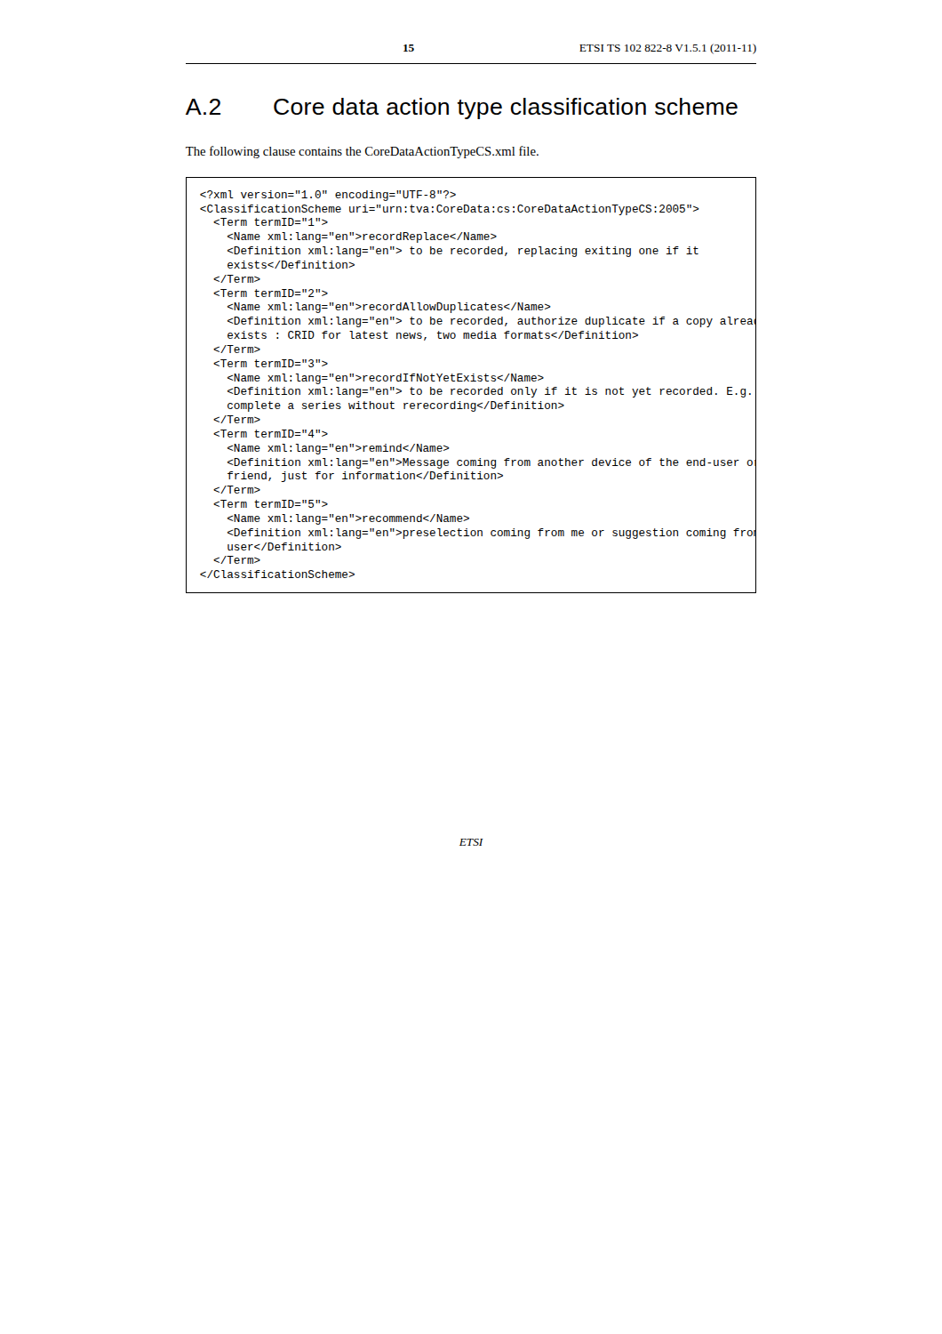15 ETSI TS 102 822-8 V1.5.1 (2011-11)
A.2 Core data action type classification scheme
The following clause contains the CoreDataActionTypeCS.xml file.
<?xml version="1.0" encoding="UTF-8"?>
<ClassificationScheme uri="urn:tva:CoreData:cs:CoreDataActionTypeCS:2005">
  <Term termID="1">
    <Name xml:lang="en">recordReplace</Name>
    <Definition xml:lang="en"> to be recorded, replacing exiting one if it
    exists</Definition>
  </Term>
  <Term termID="2">
    <Name xml:lang="en">recordAllowDuplicates</Name>
    <Definition xml:lang="en"> to be recorded, authorize duplicate if a copy already
    exists : CRID for latest news, two media formats</Definition>
  </Term>
  <Term termID="3">
    <Name xml:lang="en">recordIfNotYetExists</Name>
    <Definition xml:lang="en"> to be recorded only if it is not yet recorded. E.g.: to
    complete a series without rerecording</Definition>
  </Term>
  <Term termID="4">
    <Name xml:lang="en">remind</Name>
    <Definition xml:lang="en">Message coming from another device of the end-user or a
    friend, just for information</Definition>
  </Term>
  <Term termID="5">
    <Name xml:lang="en">recommend</Name>
    <Definition xml:lang="en">preselection coming from me or suggestion coming from any
    user</Definition>
  </Term>
</ClassificationScheme>
ETSI